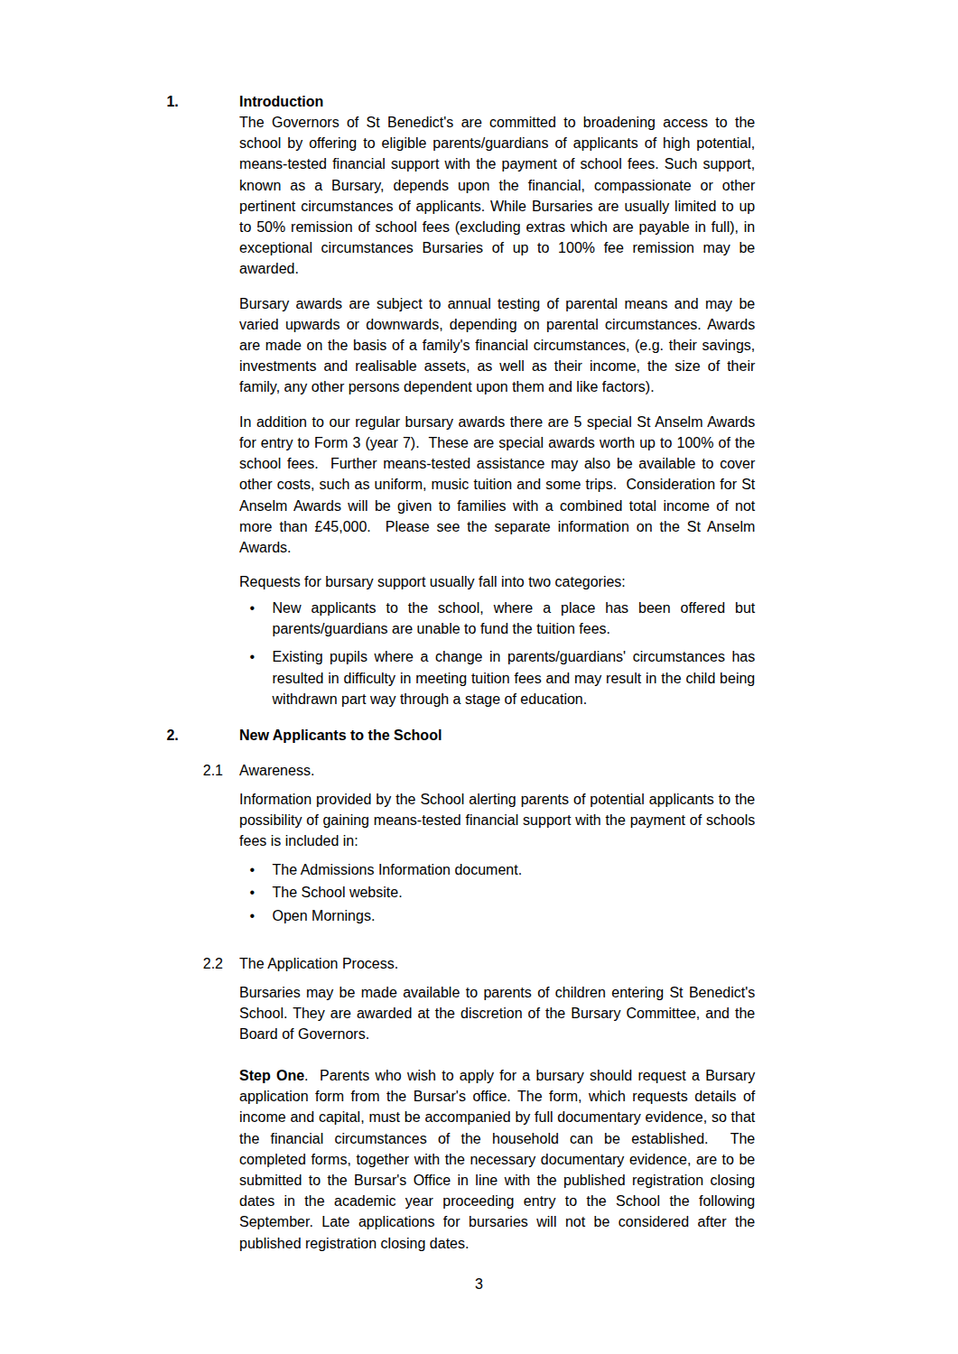Introduction
The Governors of St Benedict's are committed to broadening access to the school by offering to eligible parents/guardians of applicants of high potential, means-tested financial support with the payment of school fees. Such support, known as a Bursary, depends upon the financial, compassionate or other pertinent circumstances of applicants. While Bursaries are usually limited to up to 50% remission of school fees (excluding extras which are payable in full), in exceptional circumstances Bursaries of up to 100% fee remission may be awarded.
Bursary awards are subject to annual testing of parental means and may be varied upwards or downwards, depending on parental circumstances. Awards are made on the basis of a family's financial circumstances, (e.g. their savings, investments and realisable assets, as well as their income, the size of their family, any other persons dependent upon them and like factors).
In addition to our regular bursary awards there are 5 special St Anselm Awards for entry to Form 3 (year 7). These are special awards worth up to 100% of the school fees. Further means-tested assistance may also be available to cover other costs, such as uniform, music tuition and some trips. Consideration for St Anselm Awards will be given to families with a combined total income of not more than £45,000. Please see the separate information on the St Anselm Awards.
Requests for bursary support usually fall into two categories:
New applicants to the school, where a place has been offered but parents/guardians are unable to fund the tuition fees.
Existing pupils where a change in parents/guardians' circumstances has resulted in difficulty in meeting tuition fees and may result in the child being withdrawn part way through a stage of education.
New Applicants to the School
2.1
Awareness.
Information provided by the School alerting parents of potential applicants to the possibility of gaining means-tested financial support with the payment of schools fees is included in:
The Admissions Information document.
The School website.
Open Mornings.
2.2
The Application Process.
Bursaries may be made available to parents of children entering St Benedict's School. They are awarded at the discretion of the Bursary Committee, and the Board of Governors.
Step One. Parents who wish to apply for a bursary should request a Bursary application form from the Bursar's office. The form, which requests details of income and capital, must be accompanied by full documentary evidence, so that the financial circumstances of the household can be established. The completed forms, together with the necessary documentary evidence, are to be submitted to the Bursar's Office in line with the published registration closing dates in the academic year proceeding entry to the School the following September. Late applications for bursaries will not be considered after the published registration closing dates.
3